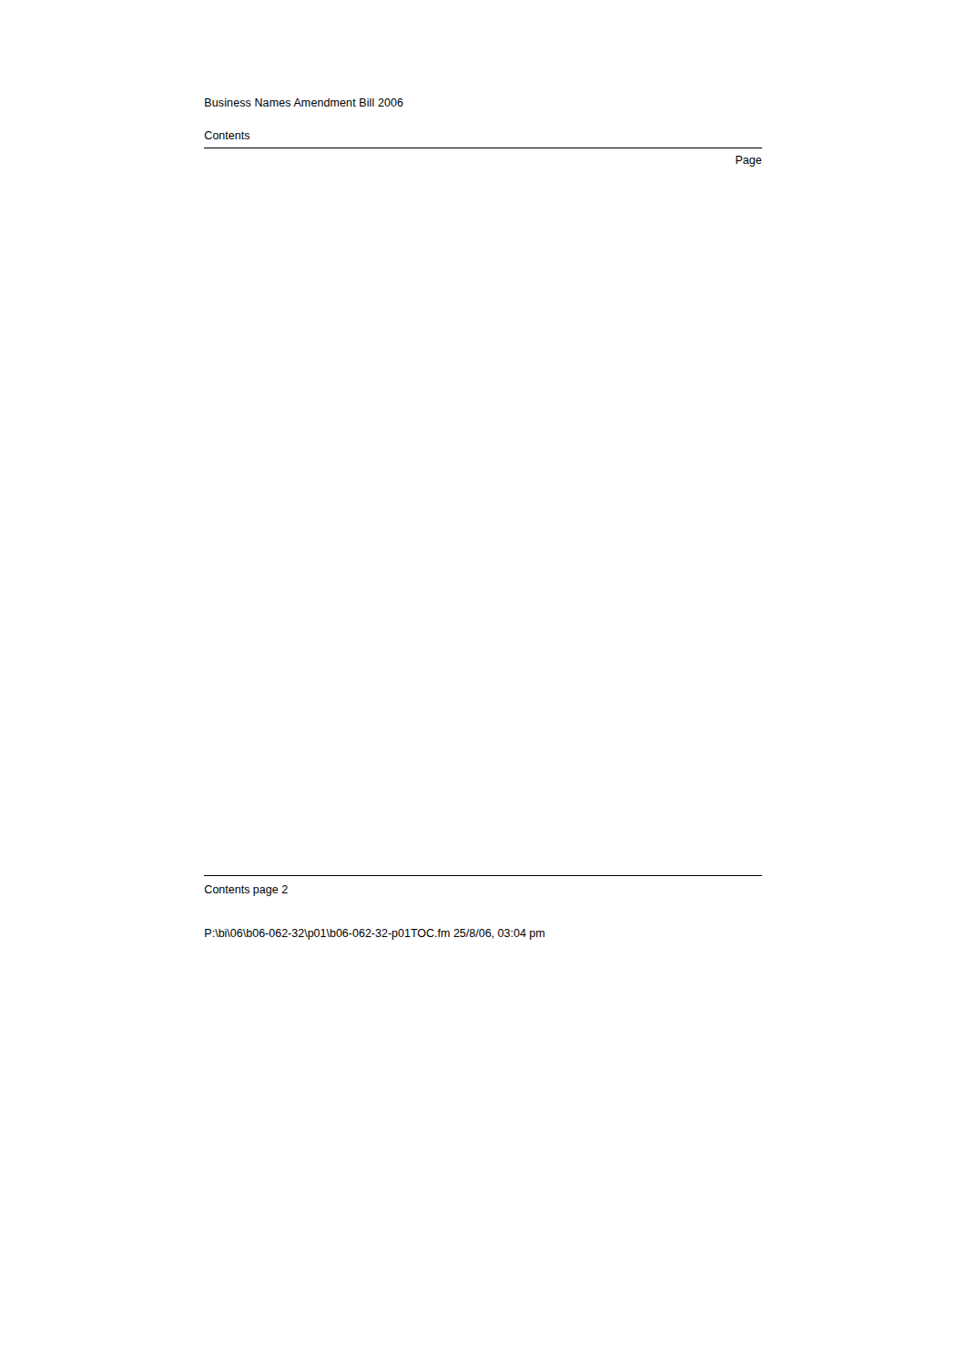Business Names Amendment Bill 2006
Contents
Page
Contents page 2
P:\bi\06\b06-062-32\p01\b06-062-32-p01TOC.fm 25/8/06, 03:04 pm